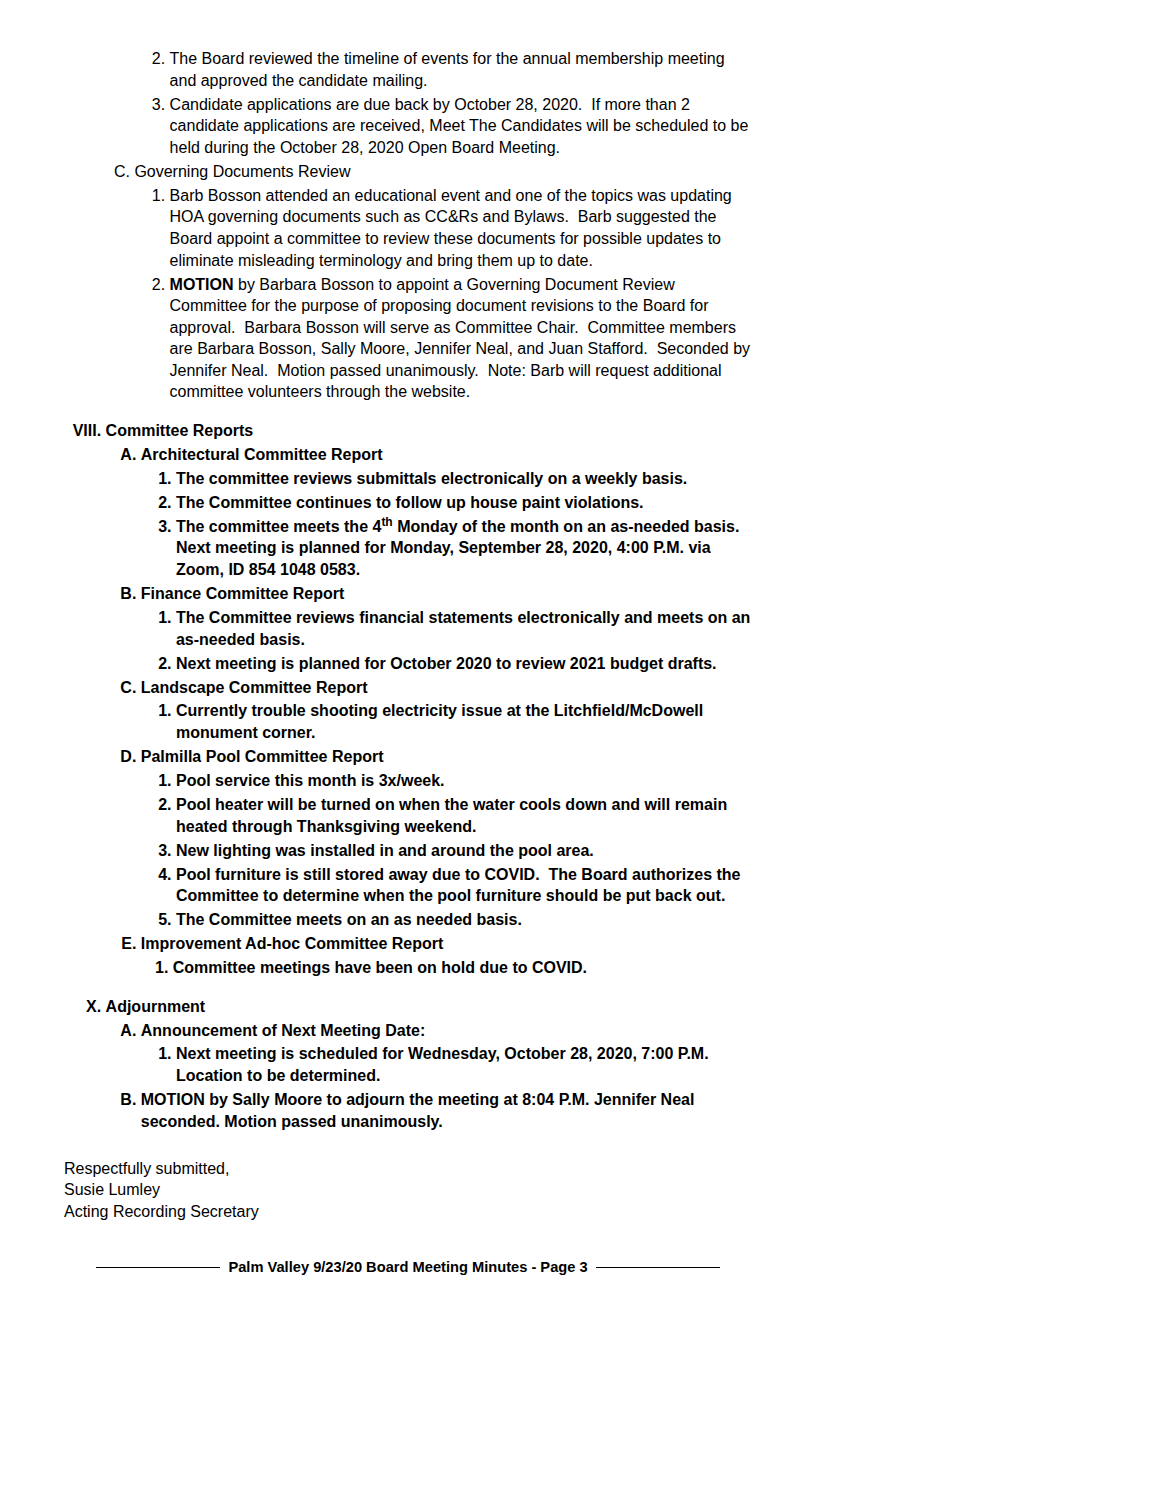The Board reviewed the timeline of events for the annual membership meeting and approved the candidate mailing.
Candidate applications are due back by October 28, 2020. If more than 2 candidate applications are received, Meet The Candidates will be scheduled to be held during the October 28, 2020 Open Board Meeting.
Governing Documents Review
Barb Bosson attended an educational event and one of the topics was updating HOA governing documents such as CC&Rs and Bylaws. Barb suggested the Board appoint a committee to review these documents for possible updates to eliminate misleading terminology and bring them up to date.
MOTION by Barbara Bosson to appoint a Governing Document Review Committee for the purpose of proposing document revisions to the Board for approval. Barbara Bosson will serve as Committee Chair. Committee members are Barbara Bosson, Sally Moore, Jennifer Neal, and Juan Stafford. Seconded by Jennifer Neal. Motion passed unanimously. Note: Barb will request additional committee volunteers through the website.
Committee Reports
Architectural Committee Report
The committee reviews submittals electronically on a weekly basis.
The Committee continues to follow up house paint violations.
The committee meets the 4th Monday of the month on an as-needed basis. Next meeting is planned for Monday, September 28, 2020, 4:00 P.M. via Zoom, ID 854 1048 0583.
Finance Committee Report
The Committee reviews financial statements electronically and meets on an as-needed basis.
Next meeting is planned for October 2020 to review 2021 budget drafts.
Landscape Committee Report
Currently trouble shooting electricity issue at the Litchfield/McDowell monument corner.
Palmilla Pool Committee Report
Pool service this month is 3x/week.
Pool heater will be turned on when the water cools down and will remain heated through Thanksgiving weekend.
New lighting was installed in and around the pool area.
Pool furniture is still stored away due to COVID. The Board authorizes the Committee to determine when the pool furniture should be put back out.
The Committee meets on an as needed basis.
Improvement Ad-hoc Committee Report
Committee meetings have been on hold due to COVID.
Adjournment
Announcement of Next Meeting Date:
Next meeting is scheduled for Wednesday, October 28, 2020, 7:00 P.M. Location to be determined.
MOTION by Sally Moore to adjourn the meeting at 8:04 P.M. Jennifer Neal seconded. Motion passed unanimously.
Respectfully submitted,
Susie Lumley
Acting Recording Secretary
Palm Valley 9/23/20 Board Meeting Minutes - Page 3